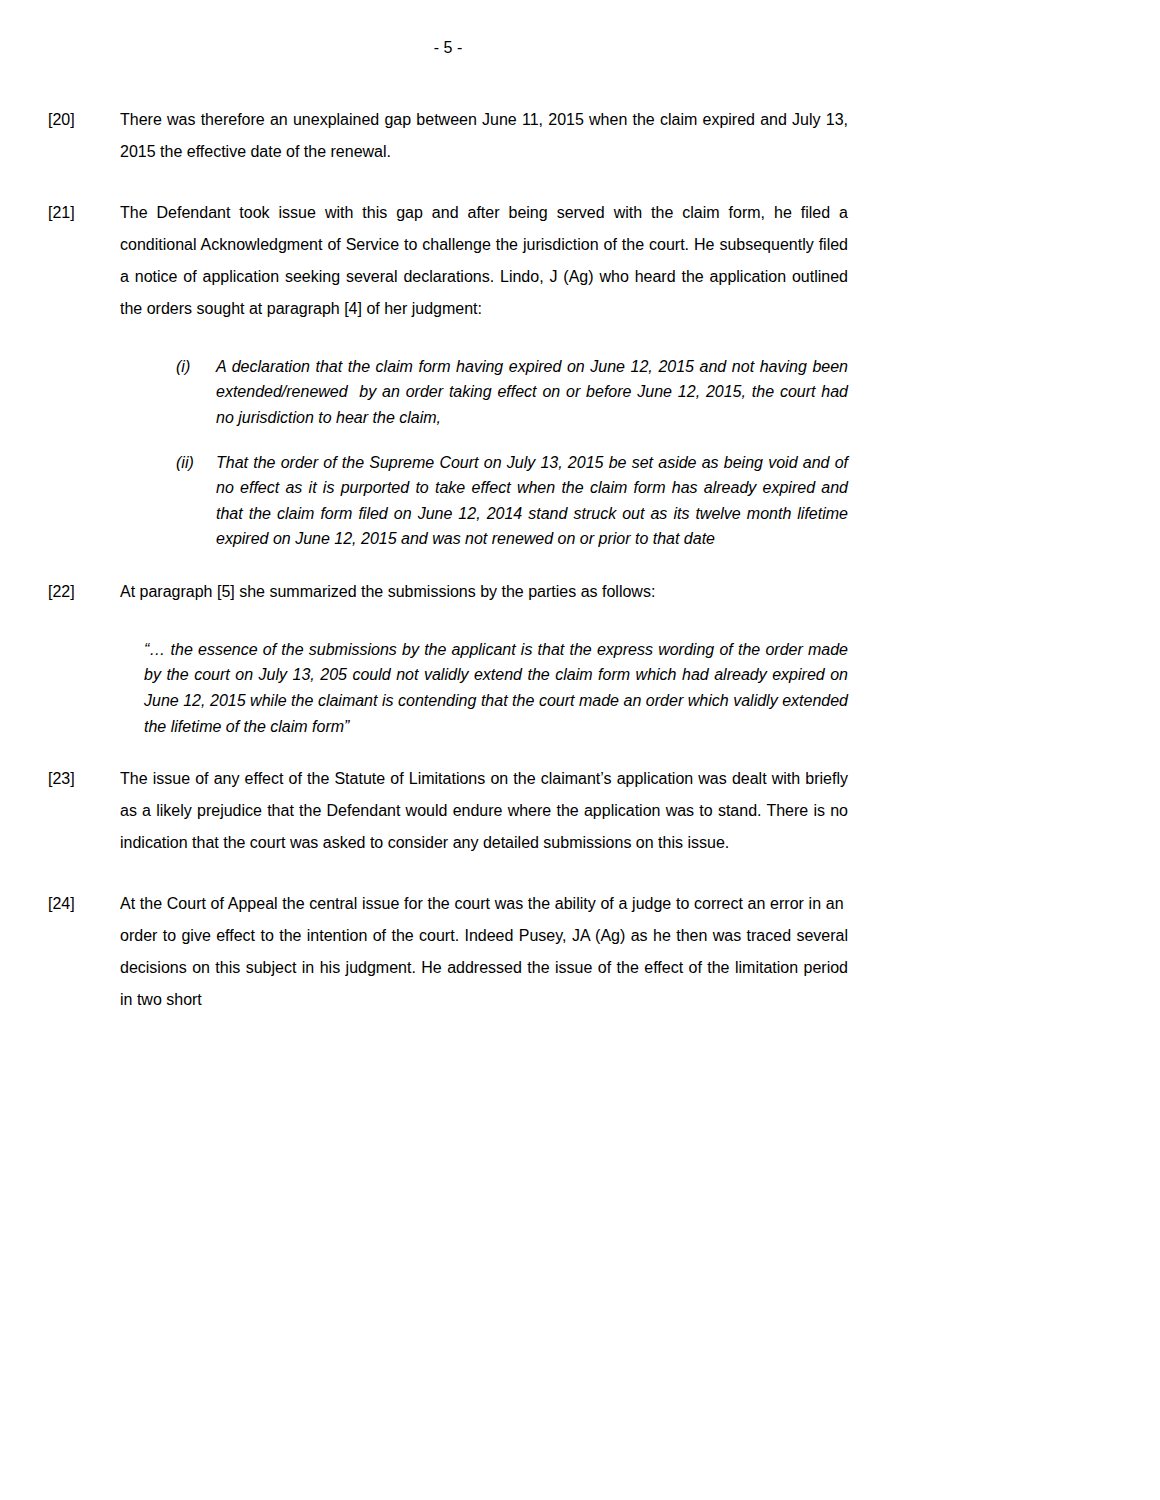- 5 -
[20]
There was therefore an unexplained gap between June 11, 2015 when the claim expired and July 13, 2015 the effective date of the renewal.
[21]
The Defendant took issue with this gap and after being served with the claim form, he filed a conditional Acknowledgment of Service to challenge the jurisdiction of the court. He subsequently filed a notice of application seeking several declarations. Lindo, J (Ag) who heard the application outlined the orders sought at paragraph [4] of her judgment:
(i)
A declaration that the claim form having expired on June 12, 2015 and not having been extended/renewed by an order taking effect on or before June 12, 2015, the court had no jurisdiction to hear the claim,
(ii)
That the order of the Supreme Court on July 13, 2015 be set aside as being void and of no effect as it is purported to take effect when the claim form has already expired and that the claim form filed on June 12, 2014 stand struck out as its twelve month lifetime expired on June 12, 2015 and was not renewed on or prior to that date
[22]
At paragraph [5] she summarized the submissions by the parties as follows:
“… the essence of the submissions by the applicant is that the express wording of the order made by the court on July 13, 205 could not validly extend the claim form which had already expired on June 12, 2015 while the claimant is contending that the court made an order which validly extended the lifetime of the claim form”
[23]
The issue of any effect of the Statute of Limitations on the claimant’s application was dealt with briefly as a likely prejudice that the Defendant would endure where the application was to stand. There is no indication that the court was asked to consider any detailed submissions on this issue.
[24]
At the Court of Appeal the central issue for the court was the ability of a judge to correct an error in an order to give effect to the intention of the court. Indeed Pusey, JA (Ag) as he then was traced several decisions on this subject in his judgment. He addressed the issue of the effect of the limitation period in two short